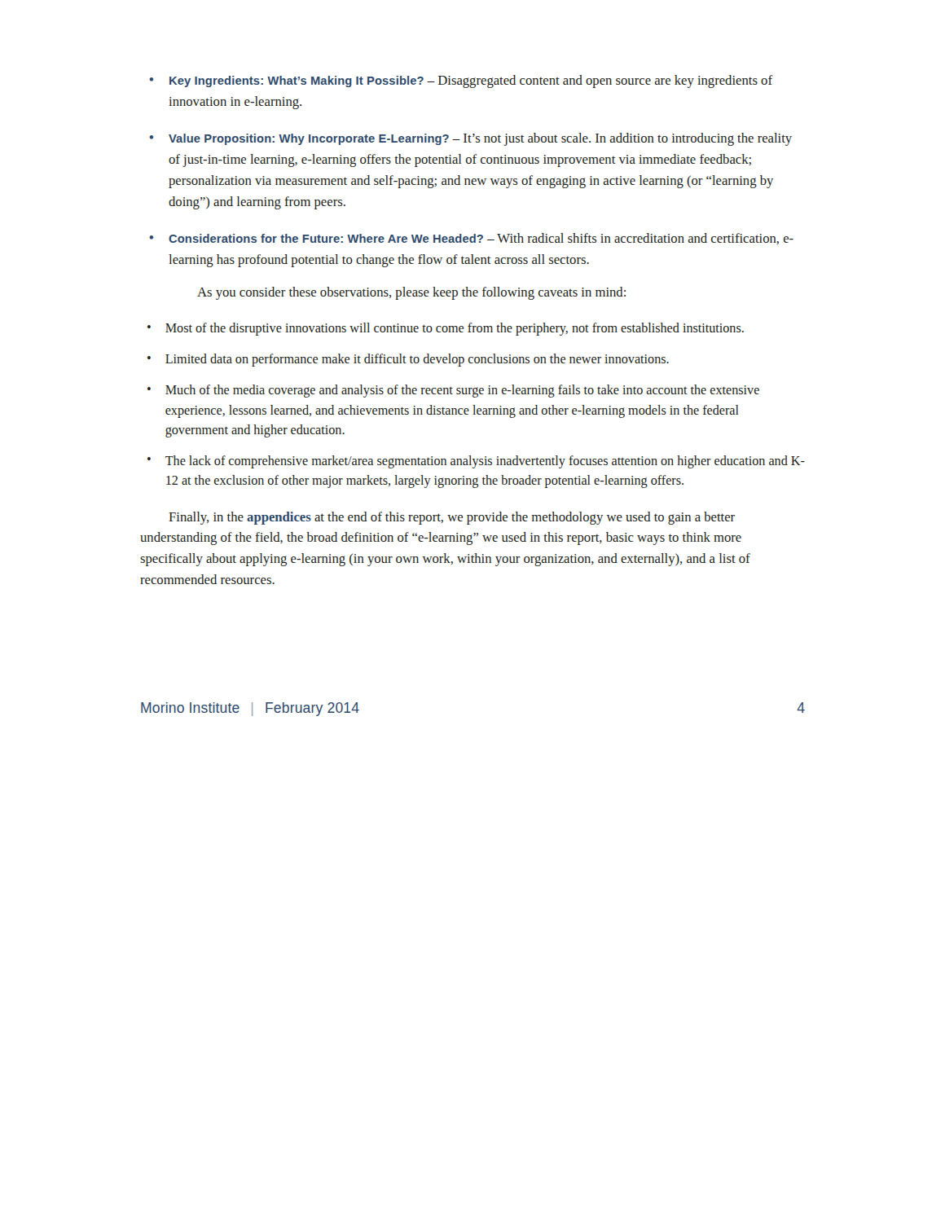Key Ingredients: What’s Making It Possible? – Disaggregated content and open source are key ingredients of innovation in e-learning.
Value Proposition: Why Incorporate E-Learning? – It’s not just about scale. In addition to introducing the reality of just-in-time learning, e-learning offers the potential of continuous improvement via immediate feedback; personalization via measurement and self-pacing; and new ways of engaging in active learning (or “learning by doing”) and learning from peers.
Considerations for the Future: Where Are We Headed? – With radical shifts in accreditation and certification, e-learning has profound potential to change the flow of talent across all sectors.
As you consider these observations, please keep the following caveats in mind:
Most of the disruptive innovations will continue to come from the periphery, not from established institutions.
Limited data on performance make it difficult to develop conclusions on the newer innovations.
Much of the media coverage and analysis of the recent surge in e-learning fails to take into account the extensive experience, lessons learned, and achievements in distance learning and other e-learning models in the federal government and higher education.
The lack of comprehensive market/area segmentation analysis inadvertently focuses attention on higher education and K-12 at the exclusion of other major markets, largely ignoring the broader potential e-learning offers.
Finally, in the appendices at the end of this report, we provide the methodology we used to gain a better understanding of the field, the broad definition of “e-learning” we used in this report, basic ways to think more specifically about applying e-learning (in your own work, within your organization, and externally), and a list of recommended resources.
Morino Institute | February 2014
4